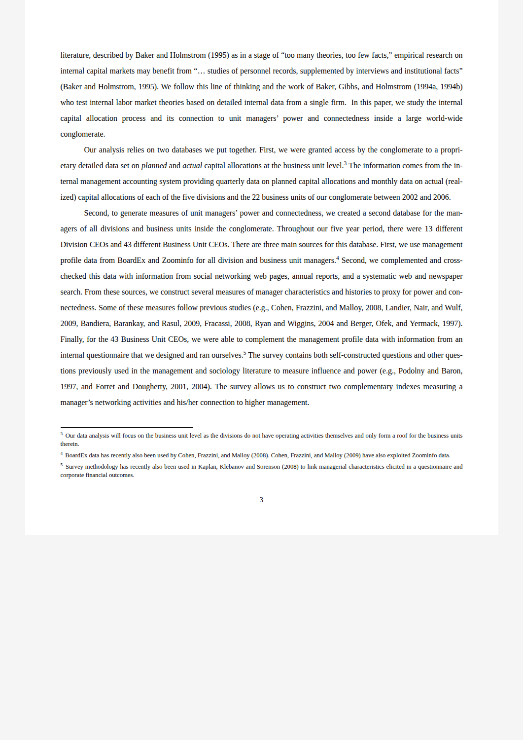literature, described by Baker and Holmstrom (1995) as in a stage of “too many theories, too few facts,” empirical research on internal capital markets may benefit from “… studies of personnel records, supplemented by interviews and institutional facts” (Baker and Holmstrom, 1995). We follow this line of thinking and the work of Baker, Gibbs, and Holmstrom (1994a, 1994b) who test internal labor market theories based on detailed internal data from a single firm. In this paper, we study the internal capital allocation process and its connection to unit managers’ power and connectedness inside a large world-wide conglomerate.
Our analysis relies on two databases we put together. First, we were granted access by the conglomerate to a proprietary detailed data set on planned and actual capital allocations at the business unit level.3 The information comes from the internal management accounting system providing quarterly data on planned capital allocations and monthly data on actual (realized) capital allocations of each of the five divisions and the 22 business units of our conglomerate between 2002 and 2006.
Second, to generate measures of unit managers’ power and connectedness, we created a second database for the managers of all divisions and business units inside the conglomerate. Throughout our five year period, there were 13 different Division CEOs and 43 different Business Unit CEOs. There are three main sources for this database. First, we use management profile data from BoardEx and Zoominfo for all division and business unit managers.4 Second, we complemented and cross-checked this data with information from social networking web pages, annual reports, and a systematic web and newspaper search. From these sources, we construct several measures of manager characteristics and histories to proxy for power and connectedness. Some of these measures follow previous studies (e.g., Cohen, Frazzini, and Malloy, 2008, Landier, Nair, and Wulf, 2009, Bandiera, Barankay, and Rasul, 2009, Fracassi, 2008, Ryan and Wiggins, 2004 and Berger, Ofek, and Yermack, 1997). Finally, for the 43 Business Unit CEOs, we were able to complement the management profile data with information from an internal questionnaire that we designed and ran ourselves.5 The survey contains both self-constructed questions and other questions previously used in the management and sociology literature to measure influence and power (e.g., Podolny and Baron, 1997, and Forret and Dougherty, 2001, 2004). The survey allows us to construct two complementary indexes measuring a manager’s networking activities and his/her connection to higher management.
3 Our data analysis will focus on the business unit level as the divisions do not have operating activities themselves and only form a roof for the business units therein.
4 BoardEx data has recently also been used by Cohen, Frazzini, and Malloy (2008). Cohen, Frazzini, and Malloy (2009) have also exploited Zoominfo data.
5 Survey methodology has recently also been used in Kaplan, Klebanov and Sorenson (2008) to link managerial characteristics elicited in a questionnaire and corporate financial outcomes.
3